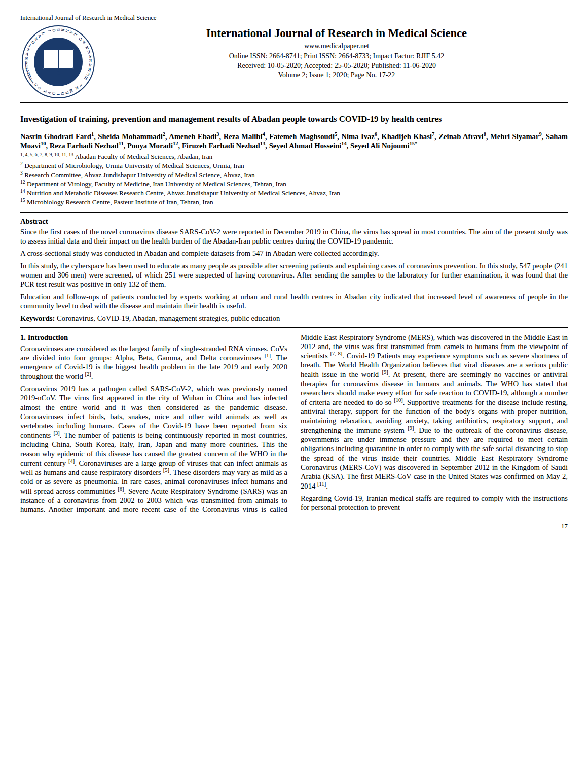International Journal of Research in Medical Science
I N T E R N A T I O N A L J O U R N A L O F R E S E A R C H I N M E D I C A L S C I E N C E
International Journal of Research in Medical Science
www.medicalpaper.net
Online ISSN: 2664-8741; Print ISSN: 2664-8733; Impact Factor: RJIF 5.42
Received: 10-05-2020; Accepted: 25-05-2020; Published: 11-06-2020
Volume 2; Issue 1; 2020; Page No. 17-22
Investigation of training, prevention and management results of Abadan people towards COVID-19 by health centres
Nasrin Ghodrati Fard1, Sheida Mohammadi2, Ameneh Ebadi3, Reza Malihi4, Fatemeh Maghsoudi5, Nima Ivaz6, Khadijeh Khasi7, Zeinab Afravi8, Mehri Siyamar9, Saham Moavi10, Reza Farhadi Nezhad11, Pouya Moradi12, Firuzeh Farhadi Nezhad13, Seyed Ahmad Hosseini14, Seyed Ali Nojoumi15*
1, 4, 5, 6, 7, 8, 9, 10, 11, 13 Abadan Faculty of Medical Sciences, Abadan, Iran
2 Department of Microbiology, Urmia University of Medical Sciences, Urmia, Iran
3 Research Committee, Ahvaz Jundishapur University of Medical Science, Ahvaz, Iran
12 Department of Virology, Faculty of Medicine, Iran University of Medical Sciences, Tehran, Iran
14 Nutrition and Metabolic Diseases Research Centre, Ahvaz Jundishapur University of Medical Sciences, Ahvaz, Iran
15 Microbiology Research Centre, Pasteur Institute of Iran, Tehran, Iran
Abstract
Since the first cases of the novel coronavirus disease SARS-CoV-2 were reported in December 2019 in China, the virus has spread in most countries. The aim of the present study was to assess initial data and their impact on the health burden of the Abadan-Iran public centres during the COVID-19 pandemic.
A cross-sectional study was conducted in Abadan and complete datasets from 547 in Abadan were collected accordingly.
In this study, the cyberspace has been used to educate as many people as possible after screening patients and explaining cases of coronavirus prevention. In this study, 547 people (241 women and 306 men) were screened, of which 251 were suspected of having coronavirus. After sending the samples to the laboratory for further examination, it was found that the PCR test result was positive in only 132 of them.
Education and follow-ups of patients conducted by experts working at urban and rural health centres in Abadan city indicated that increased level of awareness of people in the community level to deal with the disease and maintain their health is useful.
Keywords: Coronavirus, CoVID-19, Abadan, management strategies, public education
1. Introduction
Coronaviruses are considered as the largest family of single-stranded RNA viruses. CoVs are divided into four groups: Alpha, Beta, Gamma, and Delta coronaviruses [1]. The emergence of Covid-19 is the biggest health problem in the late 2019 and early 2020 throughout the world [2].
Coronavirus 2019 has a pathogen called SARS-CoV-2, which was previously named 2019-nCoV. The virus first appeared in the city of Wuhan in China and has infected almost the entire world and it was then considered as the pandemic disease. Coronaviruses infect birds, bats, snakes, mice and other wild animals as well as vertebrates including humans. Cases of the Covid-19 have been reported from six continents [3]. The number of patients is being continuously reported in most countries, including China, South Korea, Italy, Iran, Japan and many more countries. This the reason why epidemic of this disease has caused the greatest concern of the WHO in the current century [4]. Coronaviruses are a large group of viruses that can infect animals as well as humans and cause respiratory disorders [5]. These disorders may vary as mild as a cold or as severe as pneumonia. In rare cases, animal coronaviruses infect humans and will spread across communities [6]. Severe Acute Respiratory Syndrome (SARS) was an instance of a coronavirus from 2002 to 2003 which was transmitted from animals to humans. Another important and more recent case of the Coronavirus virus is called Middle East Respiratory Syndrome (MERS), which was discovered in the Middle East in 2012 and, the virus was first transmitted from camels to humans from the viewpoint of scientists [7, 8]. Covid-19 Patients may experience symptoms such as severe shortness of breath. The World Health Organization believes that viral diseases are a serious public health issue in the world [9]. At present, there are seemingly no vaccines or antiviral therapies for coronavirus disease in humans and animals. The WHO has stated that researchers should make every effort for safe reaction to COVID-19, although a number of criteria are needed to do so [10]. Supportive treatments for the disease include resting, antiviral therapy, support for the function of the body's organs with proper nutrition, maintaining relaxation, avoiding anxiety, taking antibiotics, respiratory support, and strengthening the immune system [9]. Due to the outbreak of the coronavirus disease, governments are under immense pressure and they are required to meet certain obligations including quarantine in order to comply with the safe social distancing to stop the spread of the virus inside their countries. Middle East Respiratory Syndrome Coronavirus (MERS-CoV) was discovered in September 2012 in the Kingdom of Saudi Arabia (KSA). The first MERS-CoV case in the United States was confirmed on May 2, 2014 [11].
Regarding Covid-19, Iranian medical staffs are required to comply with the instructions for personal protection to prevent
17